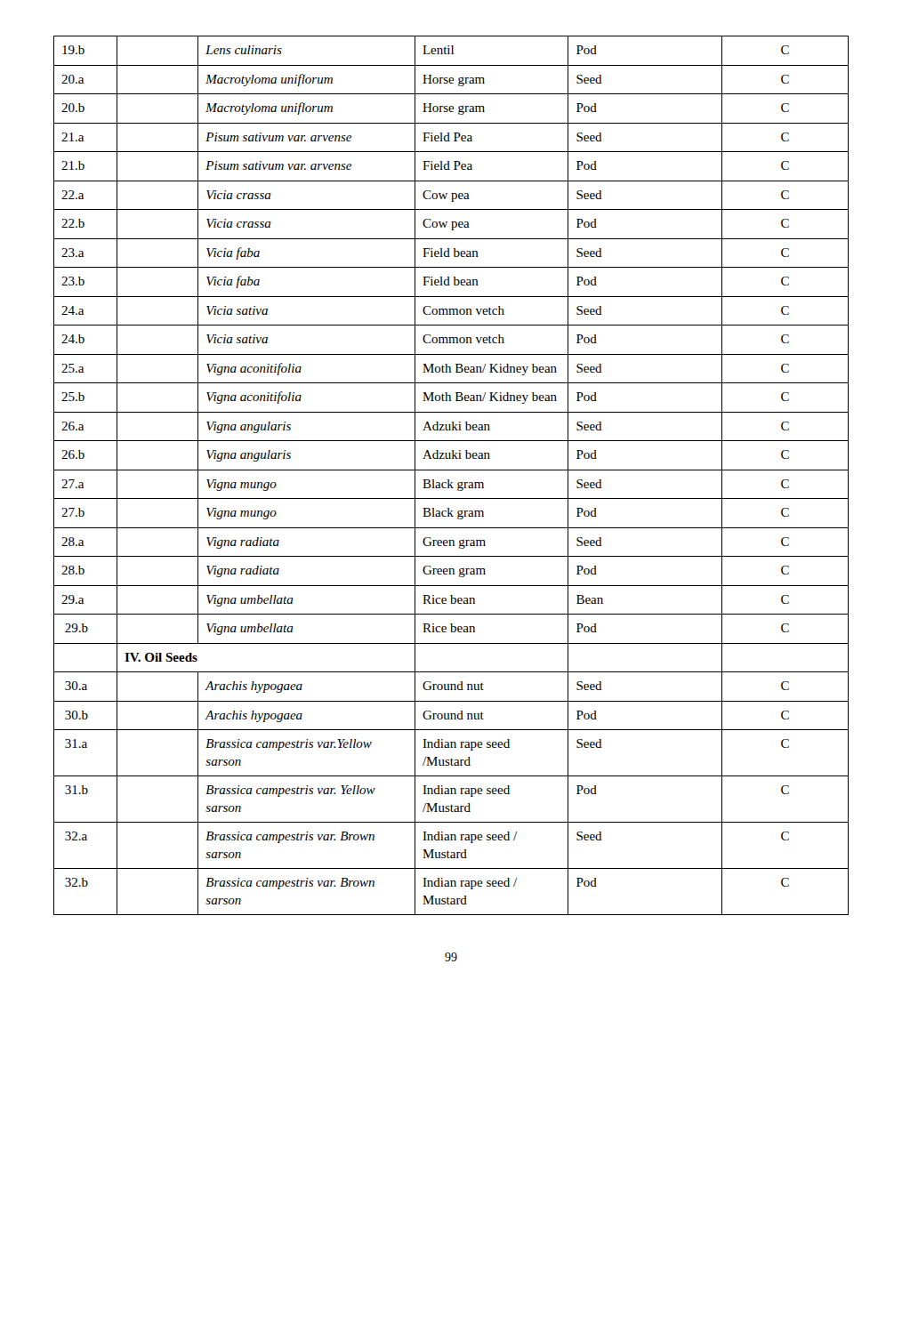| 19.b | | Lens culinaris | Lentil | Pod | C |
| 20.a | | Macrotyloma uniflorum | Horse gram | Seed | C |
| 20.b | | Macrotyloma uniflorum | Horse gram | Pod | C |
| 21.a | | Pisum sativum var. arvense | Field Pea | Seed | C |
| 21.b | | Pisum sativum var. arvense | Field Pea | Pod | C |
| 22.a | | Vicia crassa | Cow pea | Seed | C |
| 22.b | | Vicia crassa | Cow pea | Pod | C |
| 23.a | | Vicia faba | Field bean | Seed | C |
| 23.b | | Vicia faba | Field bean | Pod | C |
| 24.a | | Vicia sativa | Common vetch | Seed | C |
| 24.b | | Vicia sativa | Common vetch | Pod | C |
| 25.a | | Vigna aconitifolia | Moth Bean/ Kidney bean | Seed | C |
| 25.b | | Vigna aconitifolia | Moth Bean/ Kidney bean | Pod | C |
| 26.a | | Vigna angularis | Adzuki bean | Seed | C |
| 26.b | | Vigna angularis | Adzuki bean | Pod | C |
| 27.a | | Vigna mungo | Black gram | Seed | C |
| 27.b | | Vigna mungo | Black gram | Pod | C |
| 28.a | | Vigna radiata | Green gram | Seed | C |
| 28.b | | Vigna radiata | Green gram | Pod | C |
| 29.a | | Vigna umbellata | Rice bean | Bean | C |
| 29.b | | Vigna umbellata | Rice bean | Pod | C |
| | IV. Oil Seeds | | | |
| 30.a | | Arachis hypogaea | Ground nut | Seed | C |
| 30.b | | Arachis hypogaea | Ground nut | Pod | C |
| 31.a | | Brassica campestris var.Yellow sarson | Indian rape seed /Mustard | Seed | C |
| 31.b | | Brassica campestris var. Yellow sarson | Indian rape seed /Mustard | Pod | C |
| 32.a | | Brassica campestris var. Brown sarson | Indian rape seed / Mustard | Seed | C |
| 32.b | | Brassica campestris var. Brown sarson | Indian rape seed / Mustard | Pod | C |
99